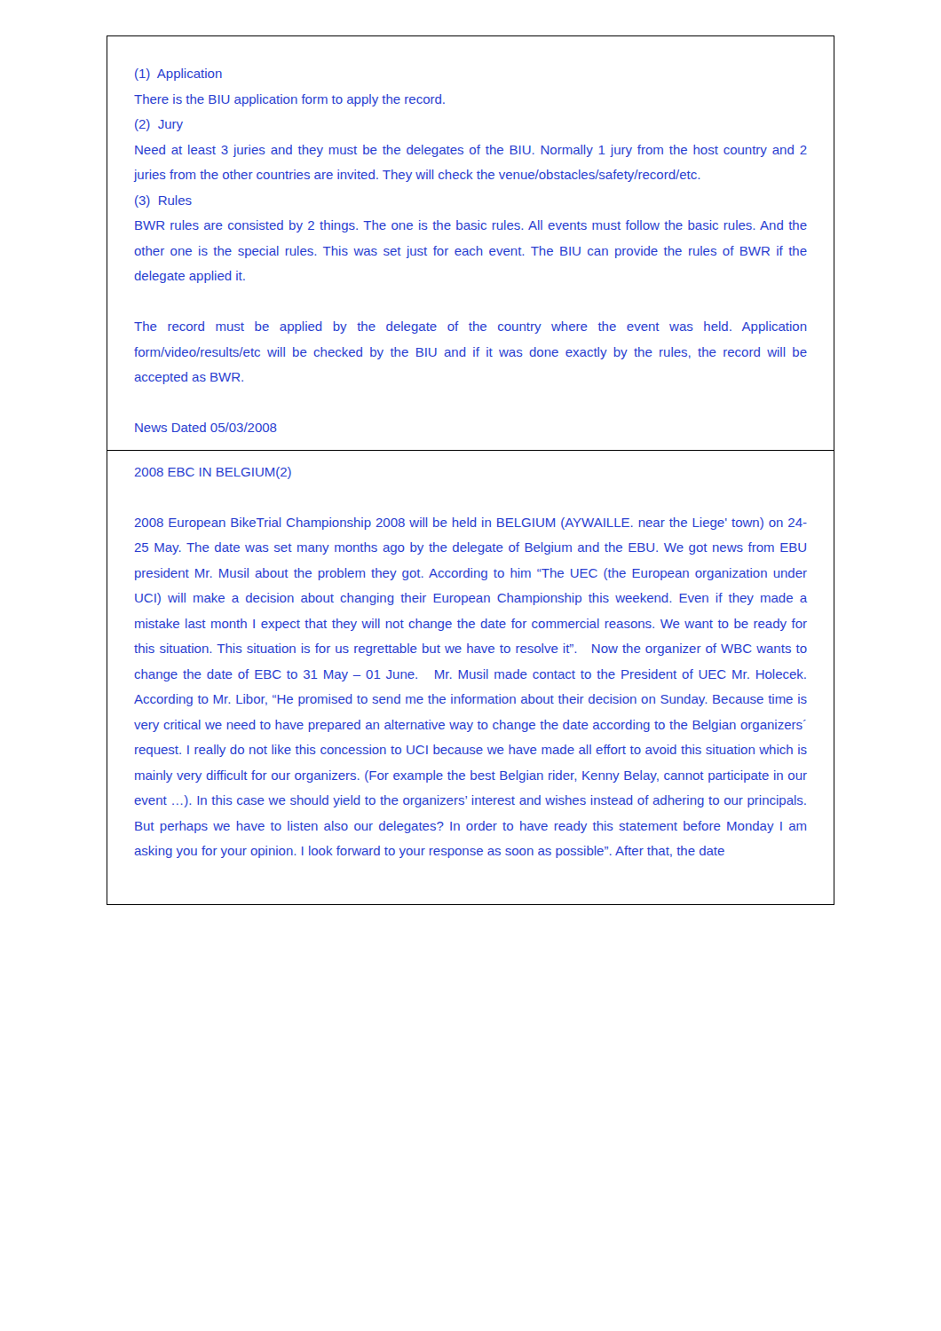(1) Application
There is the BIU application form to apply the record.
(2) Jury
Need at least 3 juries and they must be the delegates of the BIU. Normally 1 jury from the host country and 2 juries from the other countries are invited. They will check the venue/obstacles/safety/record/etc.
(3) Rules
BWR rules are consisted by 2 things. The one is the basic rules. All events must follow the basic rules. And the other one is the special rules. This was set just for each event. The BIU can provide the rules of BWR if the delegate applied it.
The record must be applied by the delegate of the country where the event was held. Application form/video/results/etc will be checked by the BIU and if it was done exactly by the rules, the record will be accepted as BWR.
News Dated 05/03/2008
2008 EBC IN BELGIUM(2)
2008 European BikeTrial Championship 2008 will be held in BELGIUM (AYWAILLE. near the Liege' town) on 24-25 May. The date was set many months ago by the delegate of Belgium and the EBU. We got news from EBU president Mr. Musil about the problem they got. According to him “The UEC (the European organization under UCI) will make a decision about changing their European Championship this weekend. Even if they made a mistake last month I expect that they will not change the date for commercial reasons. We want to be ready for this situation. This situation is for us regrettable but we have to resolve it”. Now the organizer of WBC wants to change the date of EBC to 31 May – 01 June. Mr. Musil made contact to the President of UEC Mr. Holecek. According to Mr. Libor, “He promised to send me the information about their decision on Sunday. Because time is very critical we need to have prepared an alternative way to change the date according to the Belgian organizers´ request. I really do not like this concession to UCI because we have made all effort to avoid this situation which is mainly very difficult for our organizers. (For example the best Belgian rider, Kenny Belay, cannot participate in our event …). In this case we should yield to the organizers’ interest and wishes instead of adhering to our principals. But perhaps we have to listen also our delegates? In order to have ready this statement before Monday I am asking you for your opinion. I look forward to your response as soon as possible”. After that, the date